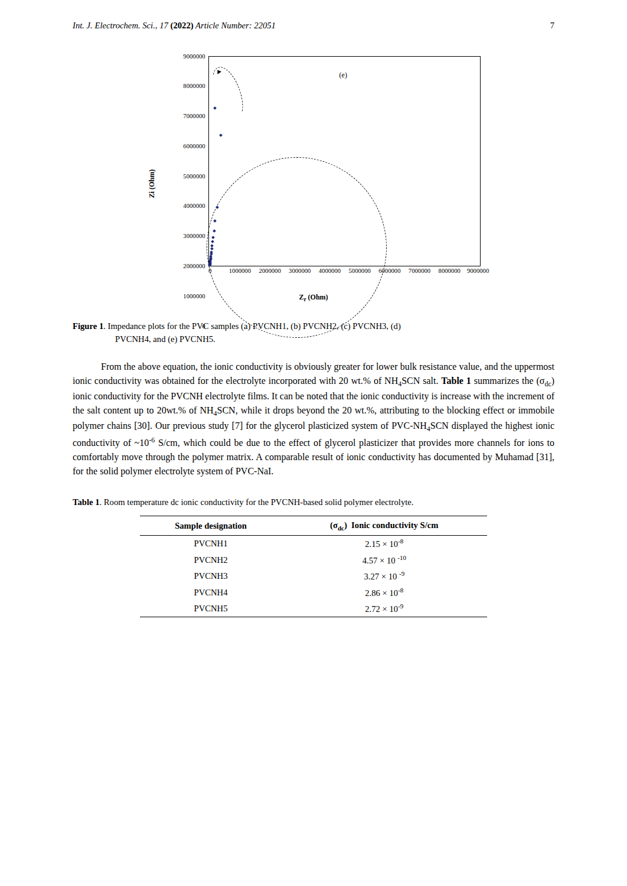Int. J. Electrochem. Sci., 17 (2022) Article Number: 22051
7
Zi (Ohm)
9000000 8000000 7000000 6000000 5000000 4000000 3000000 2000000 1000000 0
(e)
0 1000000 2000000 3000000 4000000 5000000 6000000 7000000 8000000 9000000
Zr (Ohm)
Figure 1. Impedance plots for the PVC samples (a) PVCNH1, (b) PVCNH2, (c) PVCNH3, (d) PVCNH4, and (e) PVCNH5.
From the above equation, the ionic conductivity is obviously greater for lower bulk resistance value, and the uppermost ionic conductivity was obtained for the electrolyte incorporated with 20 wt.% of NH4SCN salt. Table 1 summarizes the (σdc) ionic conductivity for the PVCNH electrolyte films. It can be noted that the ionic conductivity is increase with the increment of the salt content up to 20wt.% of NH4SCN, while it drops beyond the 20 wt.%, attributing to the blocking effect or immobile polymer chains [30]. Our previous study [7] for the glycerol plasticized system of PVC-NH4SCN displayed the highest ionic conductivity of ~10-6 S/cm, which could be due to the effect of glycerol plasticizer that provides more channels for ions to comfortably move through the polymer matrix. A comparable result of ionic conductivity has documented by Muhamad [31], for the solid polymer electrolyte system of PVC-NaI.
Table 1. Room temperature dc ionic conductivity for the PVCNH-based solid polymer electrolyte.
| Sample designation | (σ dc ) Ionic conductivity S/cm |
| --- | --- |
| PVCNH1 | 2.15 × 10 -8 |
| PVCNH2 | 4.57 × 10 -10 |
| PVCNH3 | 3.27 × 10 -9 |
| PVCNH4 | 2.86 × 10 -8 |
| PVCNH5 | 2.72 × 10 -9 |